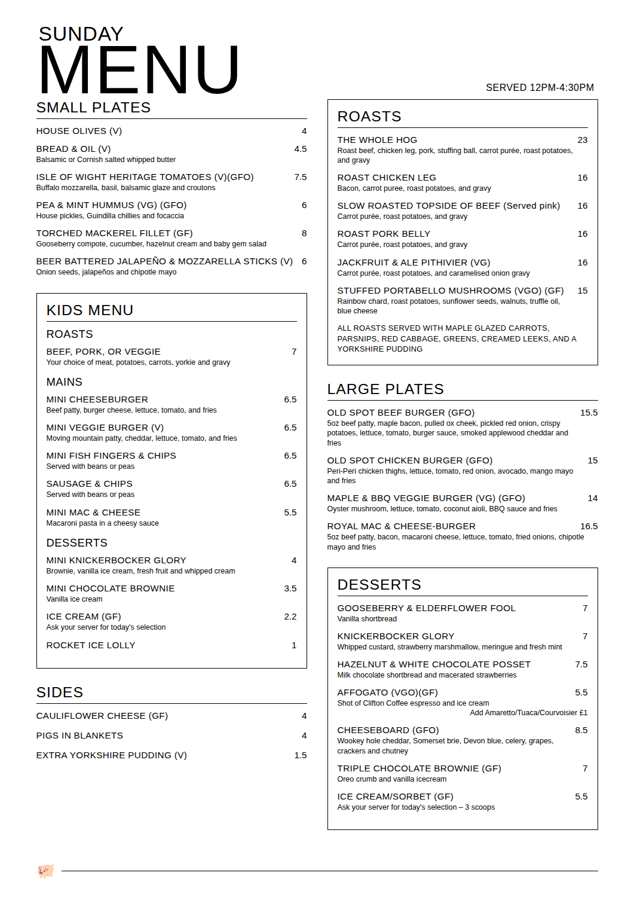SUNDAY
MENU
SERVED 12PM-4:30PM
SMALL PLATES
House Olives (V) 4
Bread & Oil (V) 4.5
Balsamic or Cornish salted whipped butter
Isle of Wight Heritage Tomatoes (V)(GFO) 7.5
Buffalo mozzarella, basil, balsamic glaze and croutons
Pea & Mint Hummus (VG) (GFO) 6
House pickles, Guindilla chillies and focaccia
Torched Mackerel Fillet (GF) 8
Gooseberry compote, cucumber, hazelnut cream and baby gem salad
Beer Battered Jalapeño & Mozzarella Sticks (V) 6
Onion seeds, jalapeños and chipotle mayo
KIDS MENU
ROASTS
Beef, Pork, or Veggie 7
Your choice of meat, potatoes, carrots, yorkie and gravy
MAINS
Mini Cheeseburger 6.5
Beef patty, burger cheese, lettuce, tomato, and fries
Mini Veggie Burger (V) 6.5
Moving mountain patty, cheddar, lettuce, tomato, and fries
Mini Fish Fingers & Chips 6.5
Served with beans or peas
Sausage & Chips 6.5
Served with beans or peas
Mini Mac & Cheese 5.5
Macaroni pasta in a cheesy sauce
DESSERTS
Mini Knickerbocker Glory 4
Brownie, vanilla ice cream, fresh fruit and whipped cream
Mini Chocolate Brownie 3.5
Vanilla ice cream
Ice Cream (GF) 2.2
Ask your server for today's selection
Rocket Ice Lolly 1
SIDES
Cauliflower Cheese (GF) 4
Pigs in Blankets 4
Extra Yorkshire Pudding (V) 1.5
ROASTS
The Whole Hog 23
Roast beef, chicken leg, pork, stuffing ball, carrot purée, roast potatoes, and gravy
Roast Chicken Leg 16
Bacon, carrot puree, roast potatoes, and gravy
Slow Roasted Topside of Beef (Served pink) 16
Carrot purée, roast potatoes, and gravy
Roast Pork Belly 16
Carrot purée, roast potatoes, and gravy
Jackfruit & Ale Pithivier (VG) 16
Carrot purée, roast potatoes, and caramelised onion gravy
Stuffed Portabello Mushrooms (VGO) (GF) 15
Rainbow chard, roast potatoes, sunflower seeds, walnuts, truffle oil, blue cheese
All roasts served with maple glazed carrots, parsnips, red cabbage, greens, creamed leeks, and a Yorkshire pudding
LARGE PLATES
Old Spot Beef Burger (GFO) 15.5
5oz beef patty, maple bacon, pulled ox cheek, pickled red onion, crispy potatoes, lettuce, tomato, burger sauce, smoked applewood cheddar and fries
Old Spot Chicken Burger (GFO) 15
Peri-Peri chicken thighs, lettuce, tomato, red onion, avocado, mango mayo and fries
Maple & BBQ Veggie Burger (VG) (GFO) 14
Oyster mushroom, lettuce, tomato, coconut aioli, BBQ sauce and fries
Royal Mac & Cheese-Burger 16.5
5oz beef patty, bacon, macaroni cheese, lettuce, tomato, fried onions, chipotle mayo and fries
DESSERTS
Gooseberry & Elderflower Fool 7
Vanilla shortbread
Knickerbocker Glory 7
Whipped custard, strawberry marshmallow, meringue and fresh mint
Hazelnut & White Chocolate Posset 7.5
Milk chocolate shortbread and macerated strawberries
Affogato (VGO)(GF) 5.5
Shot of Clifton Coffee espresso and ice cream
Add Amaretto/Tuaca/Courvoisier £1
Cheeseboard (GFO) 8.5
Wookey hole cheddar, Somerset brie, Devon blue, celery, grapes, crackers and chutney
Triple Chocolate Brownie (GF) 7
Oreo crumb and vanilla icecream
Ice Cream/Sorbet (GF) 5.5
Ask your server for today's selection – 3 scoops
🐖